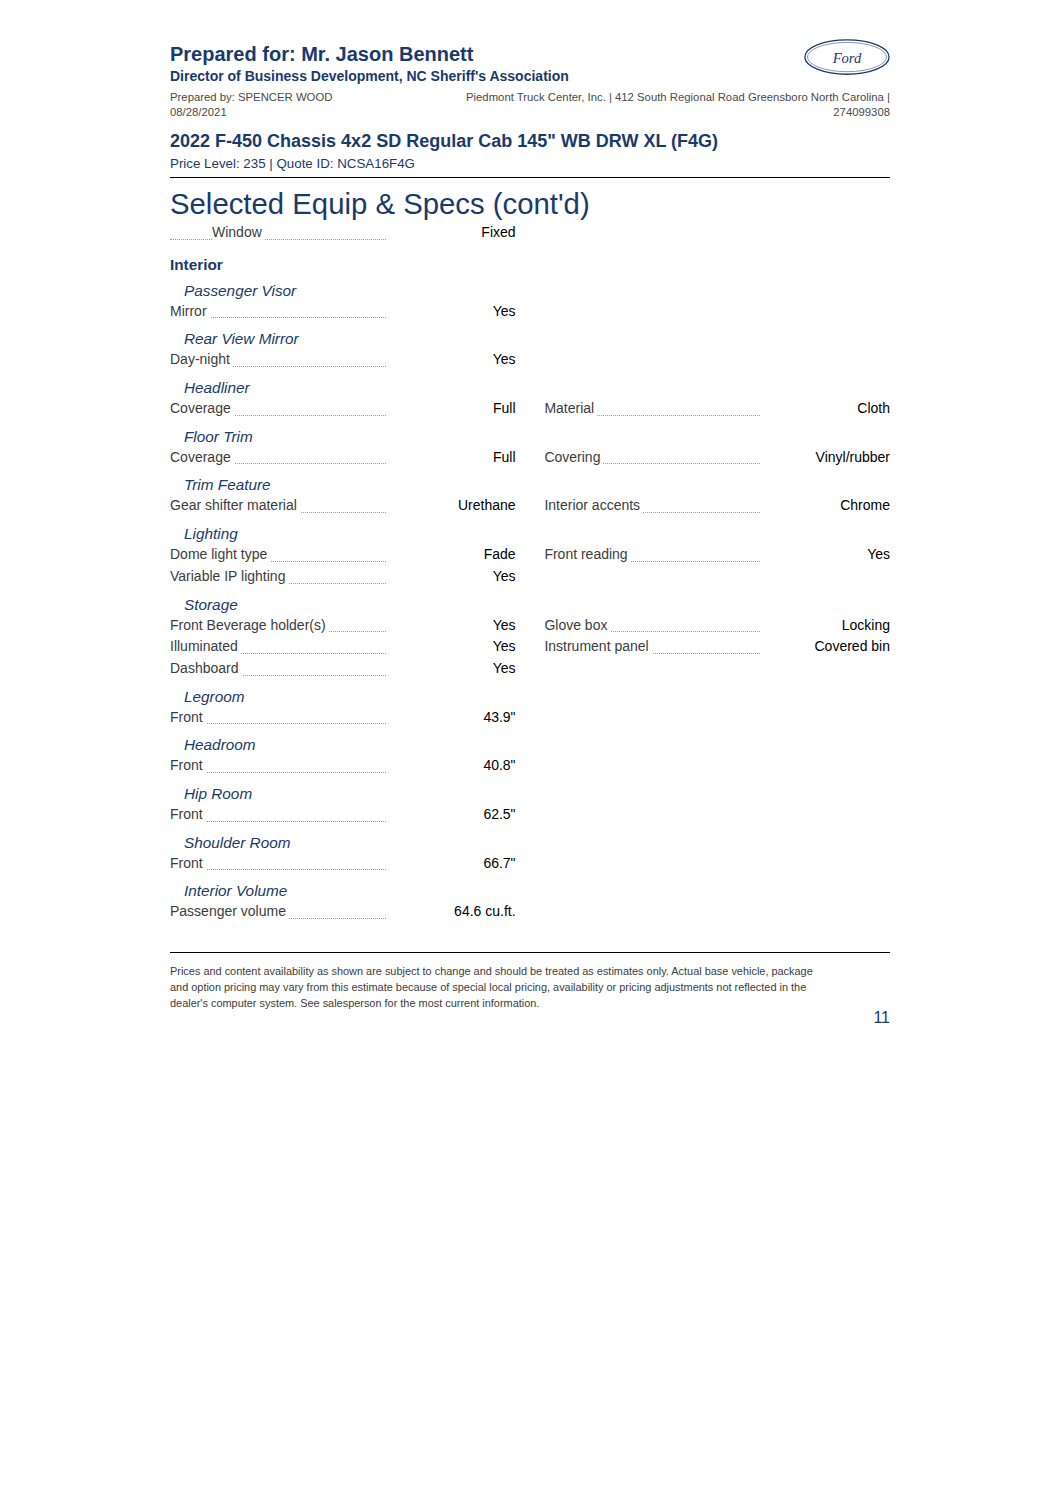Ford
Prepared for: Mr. Jason Bennett
Director of Business Development, NC Sheriff's Association
Prepared by: SPENCER WOOD
08/28/2021
Piedmont Truck Center, Inc. | 412 South Regional Road Greensboro North Carolina | 274099308
2022 F-450 Chassis 4x2 SD Regular Cab 145" WB DRW XL (F4G)
Price Level: 235 | Quote ID: NCSA16F4G
Selected Equip & Specs (cont'd)
| Window | Fixed | | | |
Interior
Passenger Visor
| Mirror | Yes | | | |
Rear View Mirror
| Day-night | Yes | | | |
Headliner
| Coverage | Full | | Material | Cloth |
Floor Trim
| Coverage | Full | | Covering | Vinyl/rubber |
Trim Feature
| Gear shifter material | Urethane | | Interior accents | Chrome |
Lighting
| Dome light type | Fade | | Front reading | Yes |
| Variable IP lighting | Yes | | | |
Storage
| Front Beverage holder(s) | Yes | | Glove box | Locking |
| Illuminated | Yes | | Instrument panel | Covered bin |
| Dashboard | Yes | | | |
Legroom
| Front | 43.9" | | | |
Headroom
| Front | 40.8" | | | |
Hip Room
| Front | 62.5" | | | |
Shoulder Room
| Front | 66.7" | | | |
Interior Volume
| Passenger volume | 64.6 cu.ft. | | | |
Prices and content availability as shown are subject to change and should be treated as estimates only. Actual base vehicle, package and option pricing may vary from this estimate because of special local pricing, availability or pricing adjustments not reflected in the dealer's computer system. See salesperson for the most current information.
11